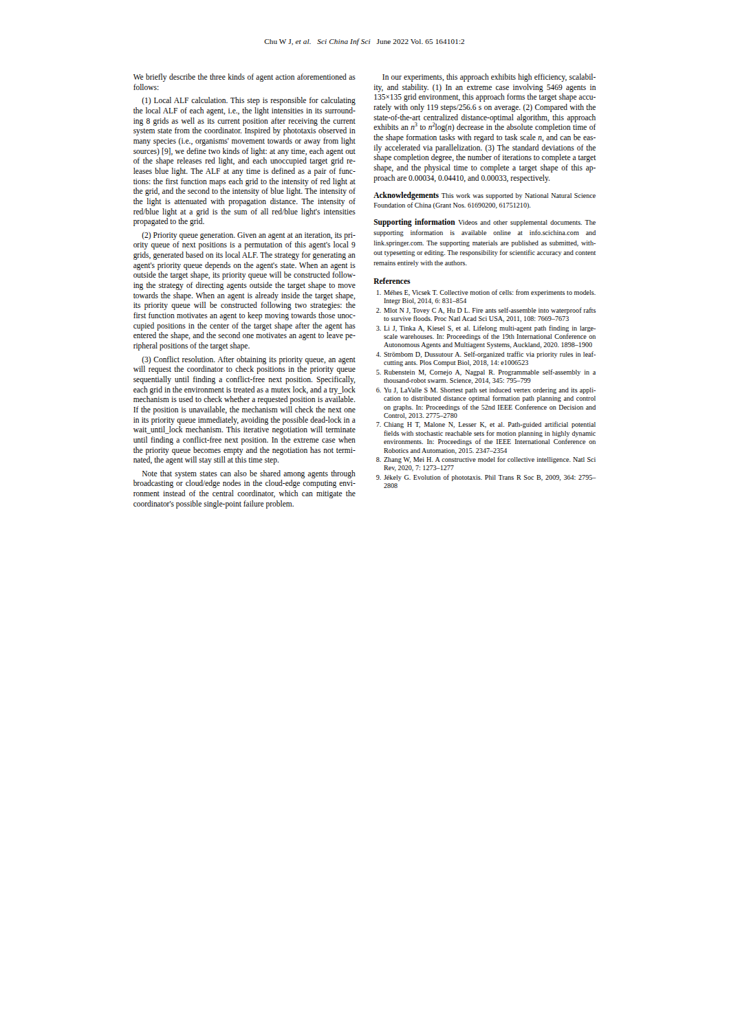Chu W J, et al. Sci China Inf Sci June 2022 Vol. 65 164101:2
We briefly describe the three kinds of agent action aforementioned as follows:
(1) Local ALF calculation. This step is responsible for calculating the local ALF of each agent, i.e., the light intensities in its surrounding 8 grids as well as its current position after receiving the current system state from the coordinator. Inspired by phototaxis observed in many species (i.e., organisms' movement towards or away from light sources) [9], we define two kinds of light: at any time, each agent out of the shape releases red light, and each unoccupied target grid releases blue light. The ALF at any time is defined as a pair of functions: the first function maps each grid to the intensity of red light at the grid, and the second to the intensity of blue light. The intensity of the light is attenuated with propagation distance. The intensity of red/blue light at a grid is the sum of all red/blue light's intensities propagated to the grid.
(2) Priority queue generation. Given an agent at an iteration, its priority queue of next positions is a permutation of this agent's local 9 grids, generated based on its local ALF. The strategy for generating an agent's priority queue depends on the agent's state. When an agent is outside the target shape, its priority queue will be constructed following the strategy of directing agents outside the target shape to move towards the shape. When an agent is already inside the target shape, its priority queue will be constructed following two strategies: the first function motivates an agent to keep moving towards those unoccupied positions in the center of the target shape after the agent has entered the shape, and the second one motivates an agent to leave peripheral positions of the target shape.
(3) Conflict resolution. After obtaining its priority queue, an agent will request the coordinator to check positions in the priority queue sequentially until finding a conflict-free next position. Specifically, each grid in the environment is treated as a mutex lock, and a try_lock mechanism is used to check whether a requested position is available. If the position is unavailable, the mechanism will check the next one in its priority queue immediately, avoiding the possible dead-lock in a wait_until_lock mechanism. This iterative negotiation will terminate until finding a conflict-free next position. In the extreme case when the priority queue becomes empty and the negotiation has not terminated, the agent will stay still at this time step.
Note that system states can also be shared among agents through broadcasting or cloud/edge nodes in the cloud-edge computing environment instead of the central coordinator, which can mitigate the coordinator's possible single-point failure problem.
In our experiments, this approach exhibits high efficiency, scalability, and stability. (1) In an extreme case involving 5469 agents in 135×135 grid environment, this approach forms the target shape accurately with only 119 steps/256.6 s on average. (2) Compared with the state-of-the-art centralized distance-optimal algorithm, this approach exhibits an n3 to n2log(n) decrease in the absolute completion time of the shape formation tasks with regard to task scale n, and can be easily accelerated via parallelization. (3) The standard deviations of the shape completion degree, the number of iterations to complete a target shape, and the physical time to complete a target shape of this approach are 0.00034, 0.04410, and 0.00033, respectively.
Acknowledgements This work was supported by National Natural Science Foundation of China (Grant Nos. 61690200, 61751210).
Supporting information Videos and other supplemental documents. The supporting information is available online at info.scichina.com and link.springer.com. The supporting materials are published as submitted, without typesetting or editing. The responsibility for scientific accuracy and content remains entirely with the authors.
References
Méhes E, Vicsek T. Collective motion of cells: from experiments to models. Integr Biol, 2014, 6: 831–854
Mlot N J, Tovey C A, Hu D L. Fire ants self-assemble into waterproof rafts to survive floods. Proc Natl Acad Sci USA, 2011, 108: 7669–7673
Li J, Tinka A, Kiesel S, et al. Lifelong multi-agent path finding in large-scale warehouses. In: Proceedings of the 19th International Conference on Autonomous Agents and Multiagent Systems, Auckland, 2020. 1898–1900
Strömbom D, Dussutour A. Self-organized traffic via priority rules in leaf-cutting ants. Plos Comput Biol, 2018, 14: e1006523
Rubenstein M, Cornejo A, Nagpal R. Programmable self-assembly in a thousand-robot swarm. Science, 2014, 345: 795–799
Yu J, LaValle S M. Shortest path set induced vertex ordering and its application to distributed distance optimal formation path planning and control on graphs. In: Proceedings of the 52nd IEEE Conference on Decision and Control, 2013. 2775–2780
Chiang H T, Malone N, Lesser K, et al. Path-guided artificial potential fields with stochastic reachable sets for motion planning in highly dynamic environments. In: Proceedings of the IEEE International Conference on Robotics and Automation, 2015. 2347–2354
Zhang W, Mei H. A constructive model for collective intelligence. Natl Sci Rev, 2020, 7: 1273–1277
Jékely G. Evolution of phototaxis. Phil Trans R Soc B, 2009, 364: 2795–2808